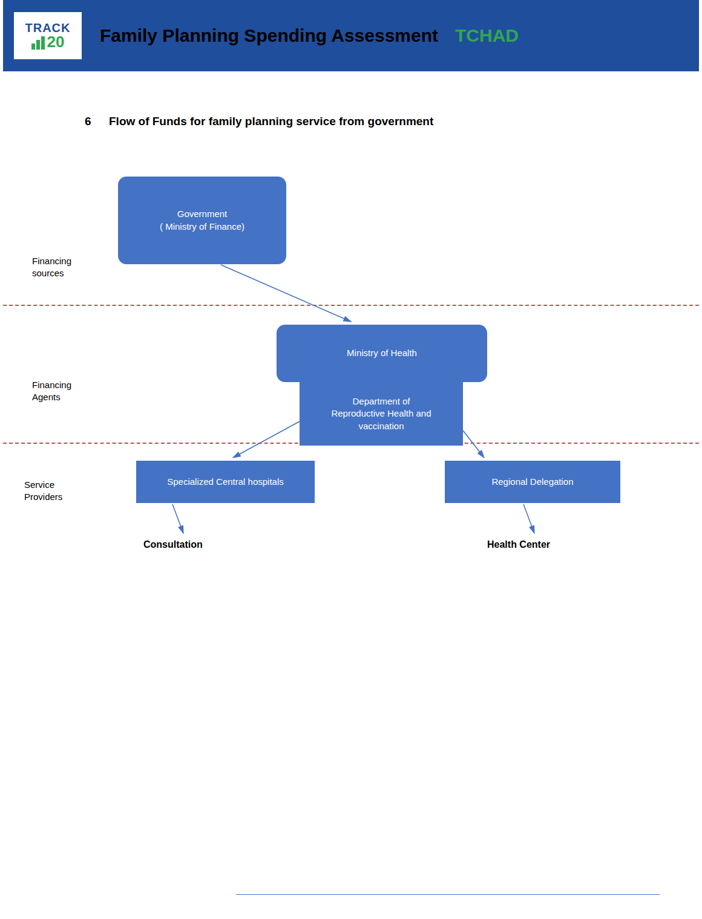TRACK
20
Family Planning Spending AssessmentTCHAD
6 Flow of Funds for family planning service from government
Financing
sources
Financing
Agents
Service
Providers
Government
( Ministry of Finance)
Ministry of Health
Department of
Reproductive Health and
vaccination
Specialized Central hospitals
Regional Delegation
Consultation
Health Center